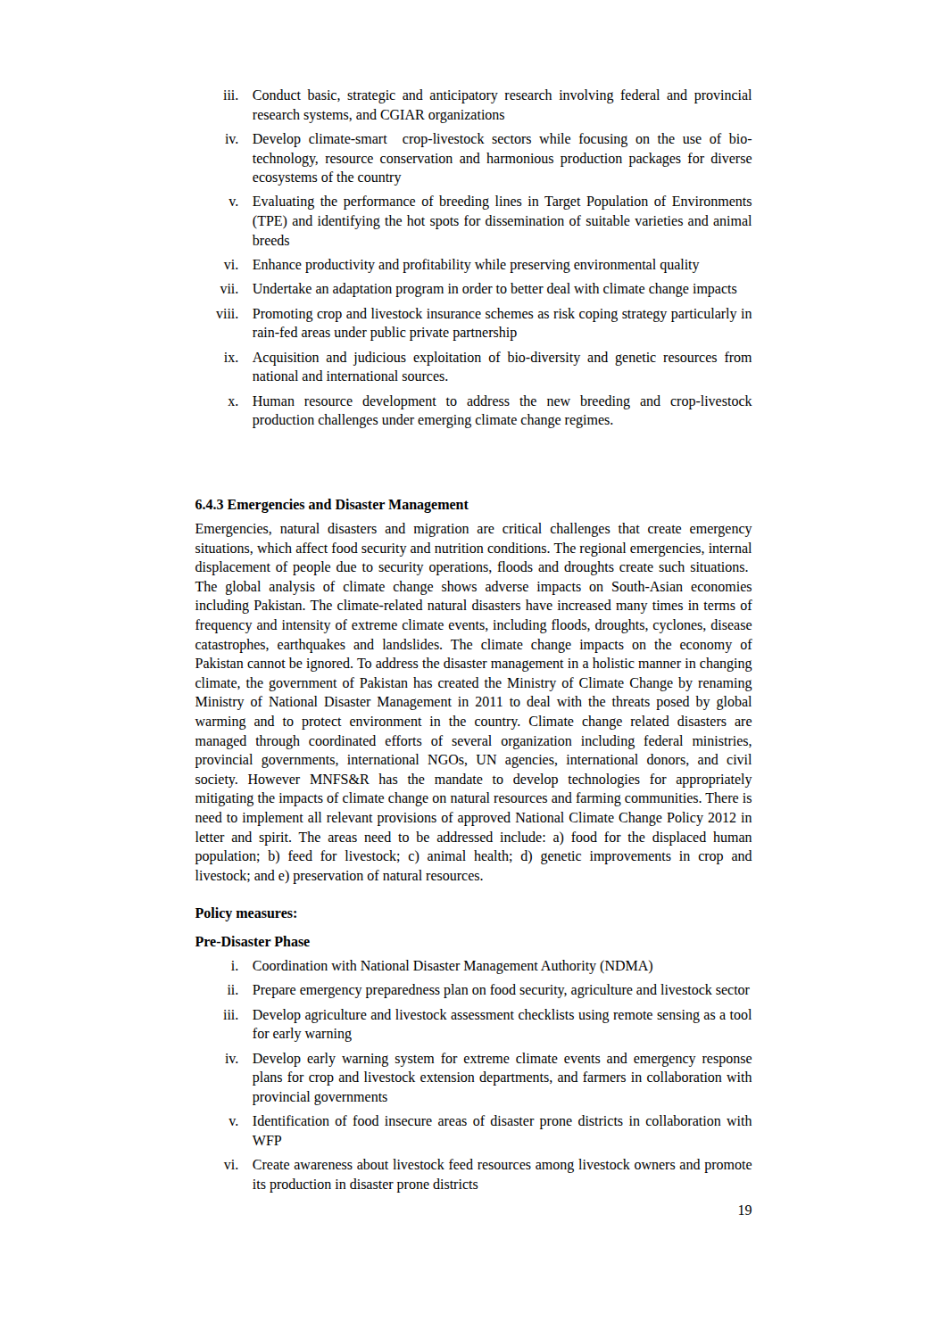Conduct basic, strategic and anticipatory research involving federal and provincial research systems, and CGIAR organizations
Develop climate-smart crop-livestock sectors while focusing on the use of bio-technology, resource conservation and harmonious production packages for diverse ecosystems of the country
Evaluating the performance of breeding lines in Target Population of Environments (TPE) and identifying the hot spots for dissemination of suitable varieties and animal breeds
Enhance productivity and profitability while preserving environmental quality
Undertake an adaptation program in order to better deal with climate change impacts
Promoting crop and livestock insurance schemes as risk coping strategy particularly in rain-fed areas under public private partnership
Acquisition and judicious exploitation of bio-diversity and genetic resources from national and international sources.
Human resource development to address the new breeding and crop-livestock production challenges under emerging climate change regimes.
6.4.3 Emergencies and Disaster Management
Emergencies, natural disasters and migration are critical challenges that create emergency situations, which affect food security and nutrition conditions. The regional emergencies, internal displacement of people due to security operations, floods and droughts create such situations. The global analysis of climate change shows adverse impacts on South-Asian economies including Pakistan. The climate-related natural disasters have increased many times in terms of frequency and intensity of extreme climate events, including floods, droughts, cyclones, disease catastrophes, earthquakes and landslides. The climate change impacts on the economy of Pakistan cannot be ignored. To address the disaster management in a holistic manner in changing climate, the government of Pakistan has created the Ministry of Climate Change by renaming Ministry of National Disaster Management in 2011 to deal with the threats posed by global warming and to protect environment in the country. Climate change related disasters are managed through coordinated efforts of several organization including federal ministries, provincial governments, international NGOs, UN agencies, international donors, and civil society. However MNFS&R has the mandate to develop technologies for appropriately mitigating the impacts of climate change on natural resources and farming communities. There is need to implement all relevant provisions of approved National Climate Change Policy 2012 in letter and spirit. The areas need to be addressed include: a) food for the displaced human population; b) feed for livestock; c) animal health; d) genetic improvements in crop and livestock; and e) preservation of natural resources.
Policy measures:
Pre-Disaster Phase
Coordination with National Disaster Management Authority (NDMA)
Prepare emergency preparedness plan on food security, agriculture and livestock sector
Develop agriculture and livestock assessment checklists using remote sensing as a tool for early warning
Develop early warning system for extreme climate events and emergency response plans for crop and livestock extension departments, and farmers in collaboration with provincial governments
Identification of food insecure areas of disaster prone districts in collaboration with WFP
Create awareness about livestock feed resources among livestock owners and promote its production in disaster prone districts
19